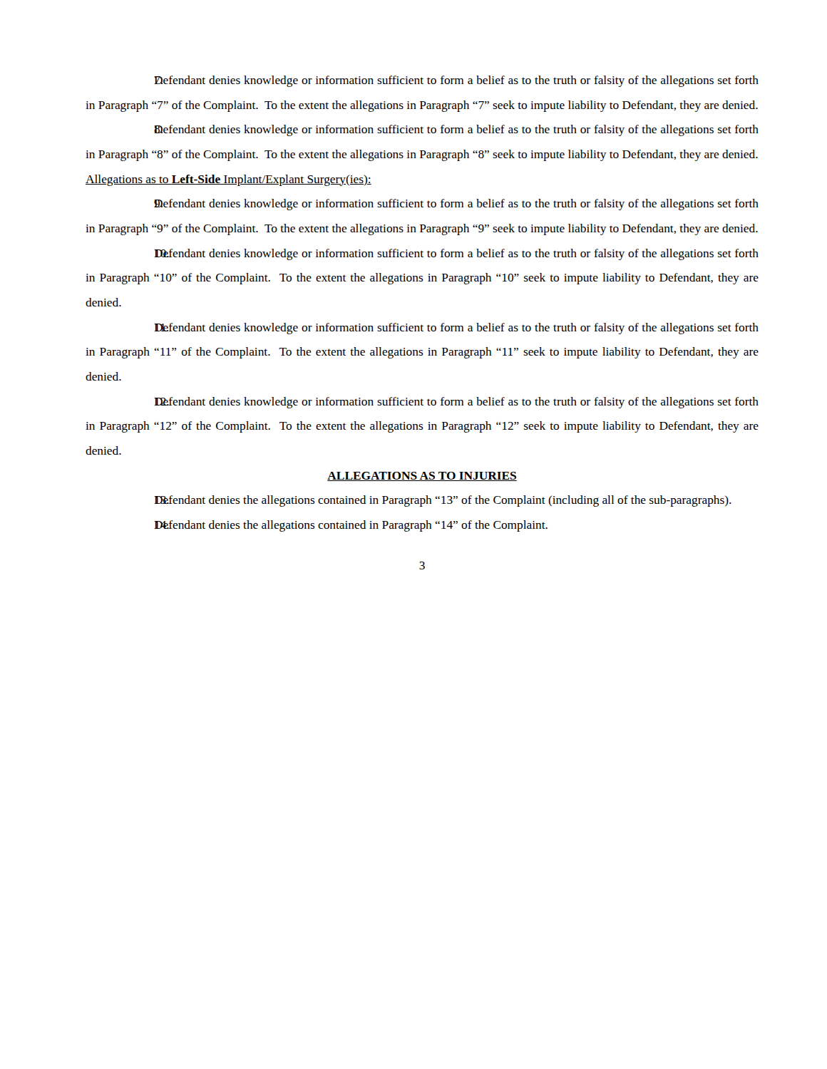7. Defendant denies knowledge or information sufficient to form a belief as to the truth or falsity of the allegations set forth in Paragraph “7” of the Complaint. To the extent the allegations in Paragraph “7” seek to impute liability to Defendant, they are denied.
8. Defendant denies knowledge or information sufficient to form a belief as to the truth or falsity of the allegations set forth in Paragraph “8” of the Complaint. To the extent the allegations in Paragraph “8” seek to impute liability to Defendant, they are denied.
Allegations as to Left-Side Implant/Explant Surgery(ies):
9. Defendant denies knowledge or information sufficient to form a belief as to the truth or falsity of the allegations set forth in Paragraph “9” of the Complaint. To the extent the allegations in Paragraph “9” seek to impute liability to Defendant, they are denied.
10. Defendant denies knowledge or information sufficient to form a belief as to the truth or falsity of the allegations set forth in Paragraph “10” of the Complaint. To the extent the allegations in Paragraph “10” seek to impute liability to Defendant, they are denied.
11. Defendant denies knowledge or information sufficient to form a belief as to the truth or falsity of the allegations set forth in Paragraph “11” of the Complaint. To the extent the allegations in Paragraph “11” seek to impute liability to Defendant, they are denied.
12. Defendant denies knowledge or information sufficient to form a belief as to the truth or falsity of the allegations set forth in Paragraph “12” of the Complaint. To the extent the allegations in Paragraph “12” seek to impute liability to Defendant, they are denied.
ALLEGATIONS AS TO INJURIES
13. Defendant denies the allegations contained in Paragraph “13” of the Complaint (including all of the sub-paragraphs).
14. Defendant denies the allegations contained in Paragraph “14” of the Complaint.
3